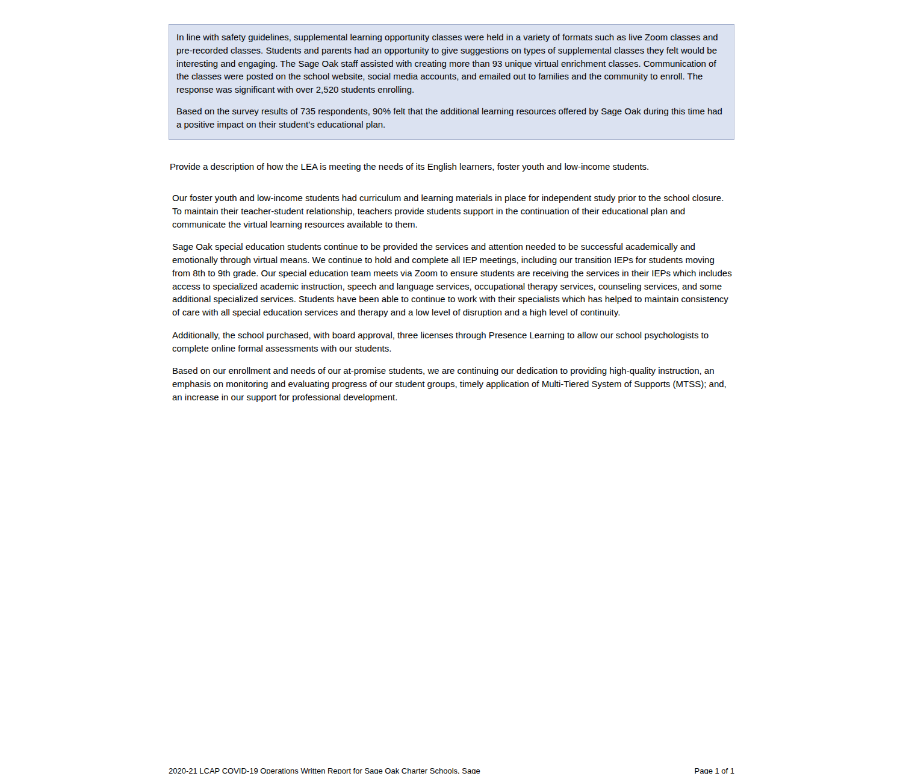In line with safety guidelines, supplemental learning opportunity classes were held in a variety of formats such as live Zoom classes and pre-recorded classes. Students and parents had an opportunity to give suggestions on types of supplemental classes they felt would be interesting and engaging. The Sage Oak staff assisted with creating more than 93 unique virtual enrichment classes. Communication of the classes were posted on the school website, social media accounts, and emailed out to families and the community to enroll. The response was significant with over 2,520 students enrolling.
Based on the survey results of 735 respondents, 90% felt that the additional learning resources offered by Sage Oak during this time had a positive impact on their student's educational plan.
Provide a description of how the LEA is meeting the needs of its English learners, foster youth and low-income students.
Our foster youth and low-income students had curriculum and learning materials in place for independent study prior to the school closure. To maintain their teacher-student relationship, teachers provide students support in the continuation of their educational plan and communicate the virtual learning resources available to them.
Sage Oak special education students continue to be provided the services and attention needed to be successful academically and emotionally through virtual means. We continue to hold and complete all IEP meetings, including our transition IEPs for students moving from 8th to 9th grade. Our special education team meets via Zoom to ensure students are receiving the services in their IEPs which includes access to specialized academic instruction, speech and language services, occupational therapy services, counseling services, and some additional specialized services. Students have been able to continue to work with their specialists which has helped to maintain consistency of care with all special education services and therapy and a low level of disruption and a high level of continuity.
Additionally, the school purchased, with board approval, three licenses through Presence Learning to allow our school psychologists to complete online formal assessments with our students.
Based on our enrollment and needs of our at-promise students, we are continuing our dedication to providing high-quality instruction, an emphasis on monitoring and evaluating progress of our student groups, timely application of Multi-Tiered System of Supports (MTSS); and, an increase in our support for professional development.
2020-21 LCAP COVID-19 Operations Written Report for Sage Oak Charter Schools, Sage
Page 1 of 1